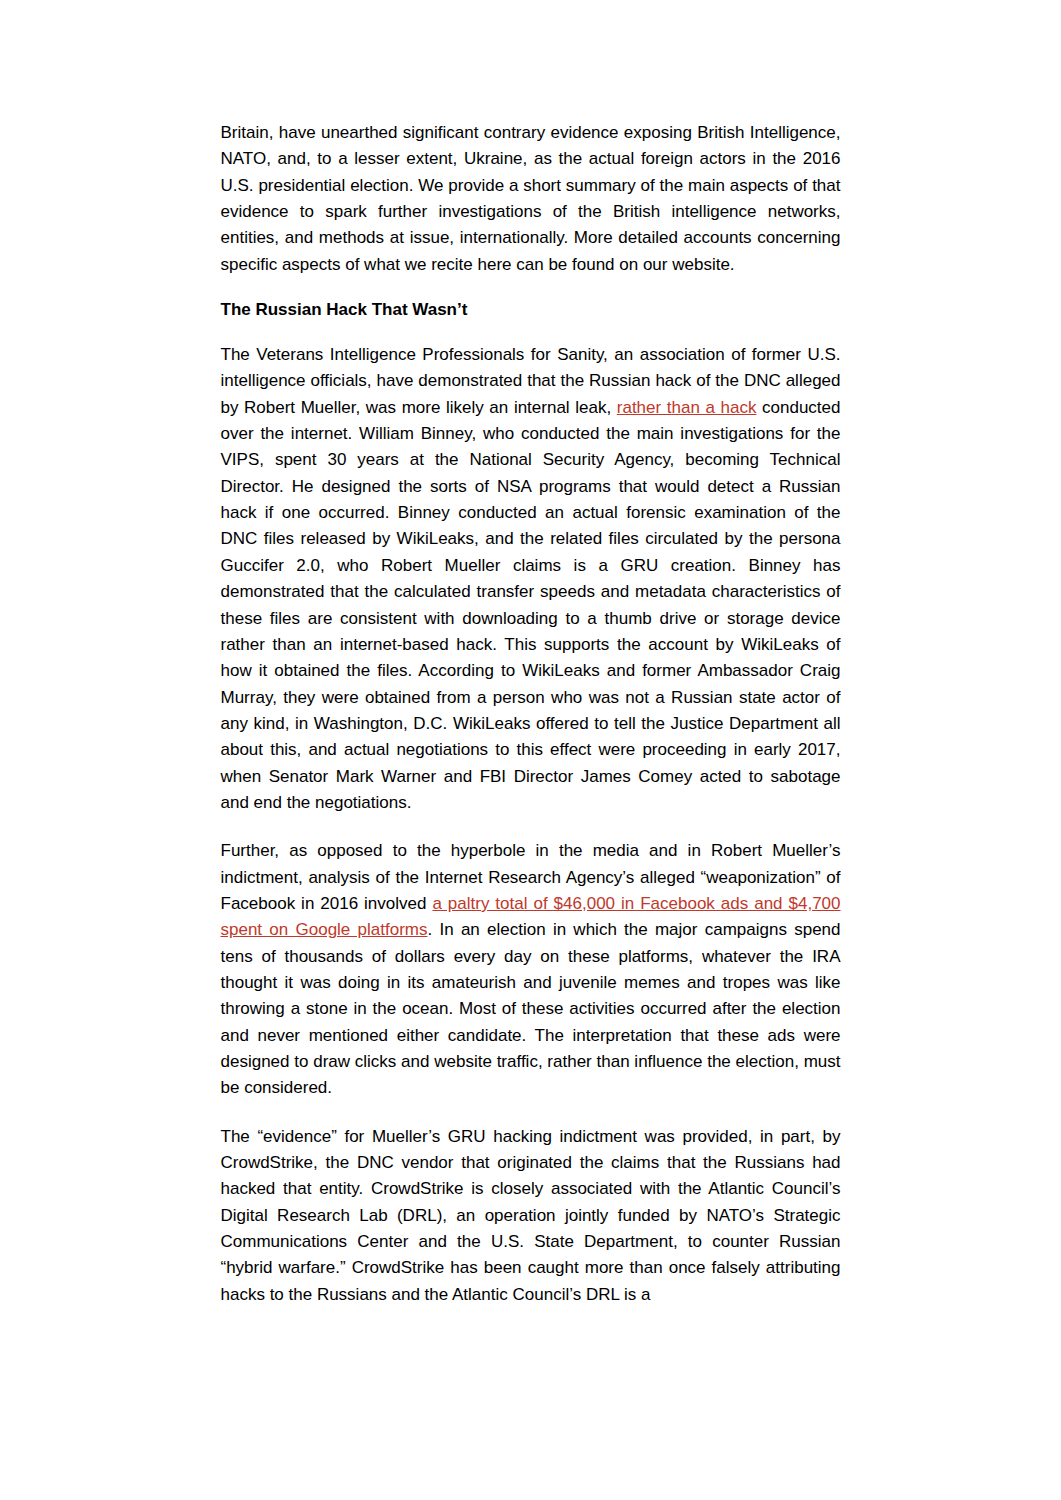Britain, have unearthed significant contrary evidence exposing British Intelligence, NATO, and, to a lesser extent, Ukraine, as the actual foreign actors in the 2016 U.S. presidential election. We provide a short summary of the main aspects of that evidence to spark further investigations of the British intelligence networks, entities, and methods at issue, internationally. More detailed accounts concerning specific aspects of what we recite here can be found on our website.
The Russian Hack That Wasn’t
The Veterans Intelligence Professionals for Sanity, an association of former U.S. intelligence officials, have demonstrated that the Russian hack of the DNC alleged by Robert Mueller, was more likely an internal leak, rather than a hack conducted over the internet. William Binney, who conducted the main investigations for the VIPS, spent 30 years at the National Security Agency, becoming Technical Director. He designed the sorts of NSA programs that would detect a Russian hack if one occurred. Binney conducted an actual forensic examination of the DNC files released by WikiLeaks, and the related files circulated by the persona Guccifer 2.0, who Robert Mueller claims is a GRU creation. Binney has demonstrated that the calculated transfer speeds and metadata characteristics of these files are consistent with downloading to a thumb drive or storage device rather than an internet-based hack. This supports the account by WikiLeaks of how it obtained the files. According to WikiLeaks and former Ambassador Craig Murray, they were obtained from a person who was not a Russian state actor of any kind, in Washington, D.C. WikiLeaks offered to tell the Justice Department all about this, and actual negotiations to this effect were proceeding in early 2017, when Senator Mark Warner and FBI Director James Comey acted to sabotage and end the negotiations.
Further, as opposed to the hyperbole in the media and in Robert Mueller’s indictment, analysis of the Internet Research Agency’s alleged “weaponization” of Facebook in 2016 involved a paltry total of $46,000 in Facebook ads and $4,700 spent on Google platforms. In an election in which the major campaigns spend tens of thousands of dollars every day on these platforms, whatever the IRA thought it was doing in its amateurish and juvenile memes and tropes was like throwing a stone in the ocean. Most of these activities occurred after the election and never mentioned either candidate. The interpretation that these ads were designed to draw clicks and website traffic, rather than influence the election, must be considered.
The “evidence” for Mueller’s GRU hacking indictment was provided, in part, by CrowdStrike, the DNC vendor that originated the claims that the Russians had hacked that entity. CrowdStrike is closely associated with the Atlantic Council’s Digital Research Lab (DRL), an operation jointly funded by NATO’s Strategic Communications Center and the U.S. State Department, to counter Russian “hybrid warfare.” CrowdStrike has been caught more than once falsely attributing hacks to the Russians and the Atlantic Council’s DRL is a